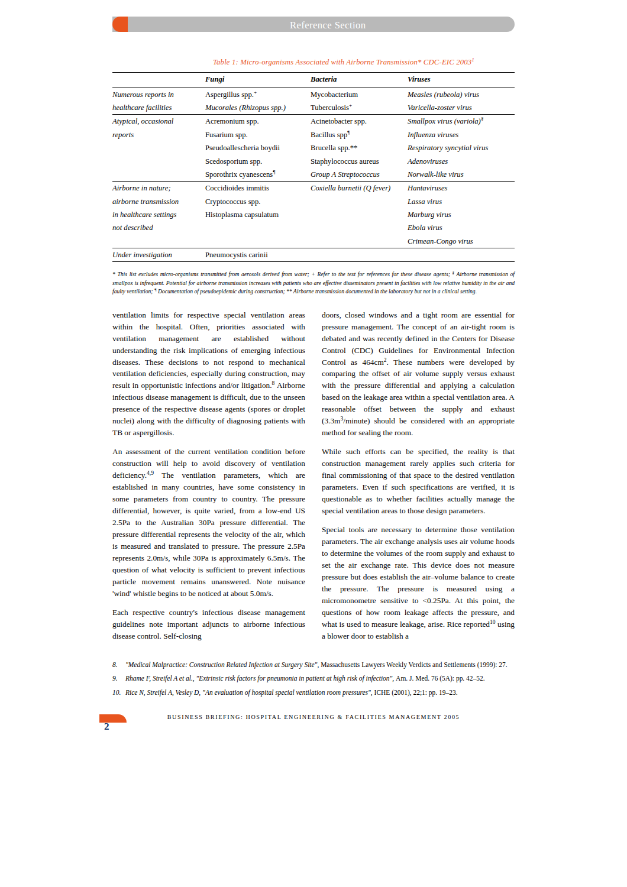Reference Section
Table 1: Micro-organisms Associated with Airborne Transmission* CDC-EIC 20031
| | Fungi | Bacteria | Viruses |
| --- | --- | --- | --- |
| Numerous reports in | Aspergillus spp. + | Mycobacterium | Measles (rubeola) virus |
| healthcare facilities | Mucorales (Rhizopus spp.) | Tuberculosis + | Varicella-zoster virus |
| Atypical, occasional | Acremonium spp. | Acinetobacter spp. | Smallpox virus (variola) § |
| reports | Fusarium spp. | Bacillus spp ¶ | Influenza viruses |
| | Pseudoallescheria boydii | Brucella spp.** | Respiratory syncytial virus |
| | Scedosporium spp. | Staphylococcus aureus | Adenoviruses |
| | Sporothrix cyanescens ¶ | Group A Streptococcus | Norwalk-like virus |
| Airborne in nature; | Coccidioides immitis | Coxiella burnetii (Q fever) | Hantaviruses |
| airborne transmission | Cryptococcus spp. | | Lassa virus |
| in healthcare settings | Histoplasma capsulatum | | Marburg virus |
| not described | | | Ebola virus |
| | | | Crimean-Congo virus |
| Under investigation | Pneumocystis carinii | | |
* This list excludes micro-organisms transmitted from aerosols derived from water; + Refer to the text for references for these disease agents; § Airborne transmission of smallpox is infrequent. Potential for airborne transmission increases with patients who are effective disseminators present in facilities with low relative humidity in the air and faulty ventilation; ¶ Documentation of pseudoepidemic during construction; ** Airborne transmission documented in the laboratory but not in a clinical setting.
ventilation limits for respective special ventilation areas within the hospital. Often, priorities associated with ventilation management are established without understanding the risk implications of emerging infectious diseases. These decisions to not respond to mechanical ventilation deficiencies, especially during construction, may result in opportunistic infections and/or litigation.8 Airborne infectious disease management is difficult, due to the unseen presence of the respective disease agents (spores or droplet nuclei) along with the difficulty of diagnosing patients with TB or aspergillosis.
An assessment of the current ventilation condition before construction will help to avoid discovery of ventilation deficiency.4,9 The ventilation parameters, which are established in many countries, have some consistency in some parameters from country to country. The pressure differential, however, is quite varied, from a low-end US 2.5Pa to the Australian 30Pa pressure differential. The pressure differential represents the velocity of the air, which is measured and translated to pressure. The pressure 2.5Pa represents 2.0m/s, while 30Pa is approximately 6.5m/s. The question of what velocity is sufficient to prevent infectious particle movement remains unanswered. Note nuisance 'wind' whistle begins to be noticed at about 5.0m/s.
Each respective country's infectious disease management guidelines note important adjuncts to airborne infectious disease control. Self-closing
doors, closed windows and a tight room are essential for pressure management. The concept of an air-tight room is debated and was recently defined in the Centers for Disease Control (CDC) Guidelines for Environmental Infection Control as 464cm2. These numbers were developed by comparing the offset of air volume supply versus exhaust with the pressure differential and applying a calculation based on the leakage area within a special ventilation area. A reasonable offset between the supply and exhaust (3.3m3/minute) should be considered with an appropriate method for sealing the room.
While such efforts can be specified, the reality is that construction management rarely applies such criteria for final commissioning of that space to the desired ventilation parameters. Even if such specifications are verified, it is questionable as to whether facilities actually manage the special ventilation areas to those design parameters.
Special tools are necessary to determine those ventilation parameters. The air exchange analysis uses air volume hoods to determine the volumes of the room supply and exhaust to set the air exchange rate. This device does not measure pressure but does establish the air–volume balance to create the pressure. The pressure is measured using a micromonometre sensitive to <0.25Pa. At this point, the questions of how room leakage affects the pressure, and what is used to measure leakage, arise. Rice reported10 using a blower door to establish a
"Medical Malpractice: Construction Related Infection at Surgery Site", Massachusetts Lawyers Weekly Verdicts and Settlements (1999): 27.
Rhame F, Streifel A et al., "Extrinsic risk factors for pneumonia in patient at high risk of infection", Am. J. Med. 76 (5A): pp. 42–52.
Rice N, Streifel A, Vesley D, "An evaluation of hospital special ventilation room pressures", ICHE (2001), 22;1: pp. 19–23.
2
BUSINESS BRIEFING: HOSPITAL ENGINEERING & FACILITIES MANAGEMENT 2005